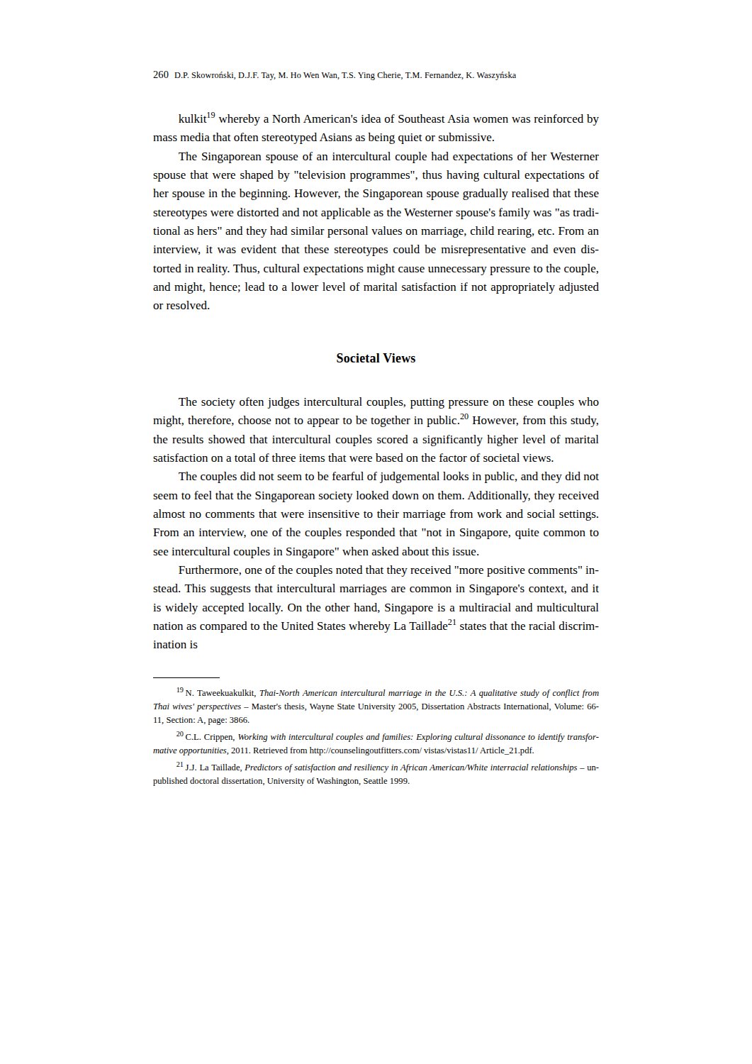260 D.P. Skowroński, D.J.F. Tay, M. Ho Wen Wan, T.S. Ying Cherie, T.M. Fernandez, K. Waszyńska
kulkit19 whereby a North American's idea of Southeast Asia women was reinforced by mass media that often stereotyped Asians as being quiet or submissive.
The Singaporean spouse of an intercultural couple had expectations of her Westerner spouse that were shaped by "television programmes", thus having cultural expectations of her spouse in the beginning. However, the Singaporean spouse gradually realised that these stereotypes were distorted and not applicable as the Westerner spouse's family was "as traditional as hers" and they had similar personal values on marriage, child rearing, etc. From an interview, it was evident that these stereotypes could be misrepresentative and even distorted in reality. Thus, cultural expectations might cause unnecessary pressure to the couple, and might, hence; lead to a lower level of marital satisfaction if not appropriately adjusted or resolved.
Societal Views
The society often judges intercultural couples, putting pressure on these couples who might, therefore, choose not to appear to be together in public.20 However, from this study, the results showed that intercultural couples scored a significantly higher level of marital satisfaction on a total of three items that were based on the factor of societal views.
The couples did not seem to be fearful of judgemental looks in public, and they did not seem to feel that the Singaporean society looked down on them. Additionally, they received almost no comments that were insensitive to their marriage from work and social settings. From an interview, one of the couples responded that "not in Singapore, quite common to see intercultural couples in Singapore" when asked about this issue.
Furthermore, one of the couples noted that they received "more positive comments" instead. This suggests that intercultural marriages are common in Singapore's context, and it is widely accepted locally. On the other hand, Singapore is a multiracial and multicultural nation as compared to the United States whereby La Taillade21 states that the racial discrimination is
19 N. Taweekuakulkit, Thai-North American intercultural marriage in the U.S.: A qualitative study of conflict from Thai wives' perspectives – Master's thesis, Wayne State University 2005, Dissertation Abstracts International, Volume: 66-11, Section: A, page: 3866.
20 C.L. Crippen, Working with intercultural couples and families: Exploring cultural dissonance to identify transformative opportunities, 2011. Retrieved from http://counselingoutfitters.com/ vistas/vistas11/ Article_21.pdf.
21 J.J. La Taillade, Predictors of satisfaction and resiliency in African American/White interracial relationships – unpublished doctoral dissertation, University of Washington, Seattle 1999.